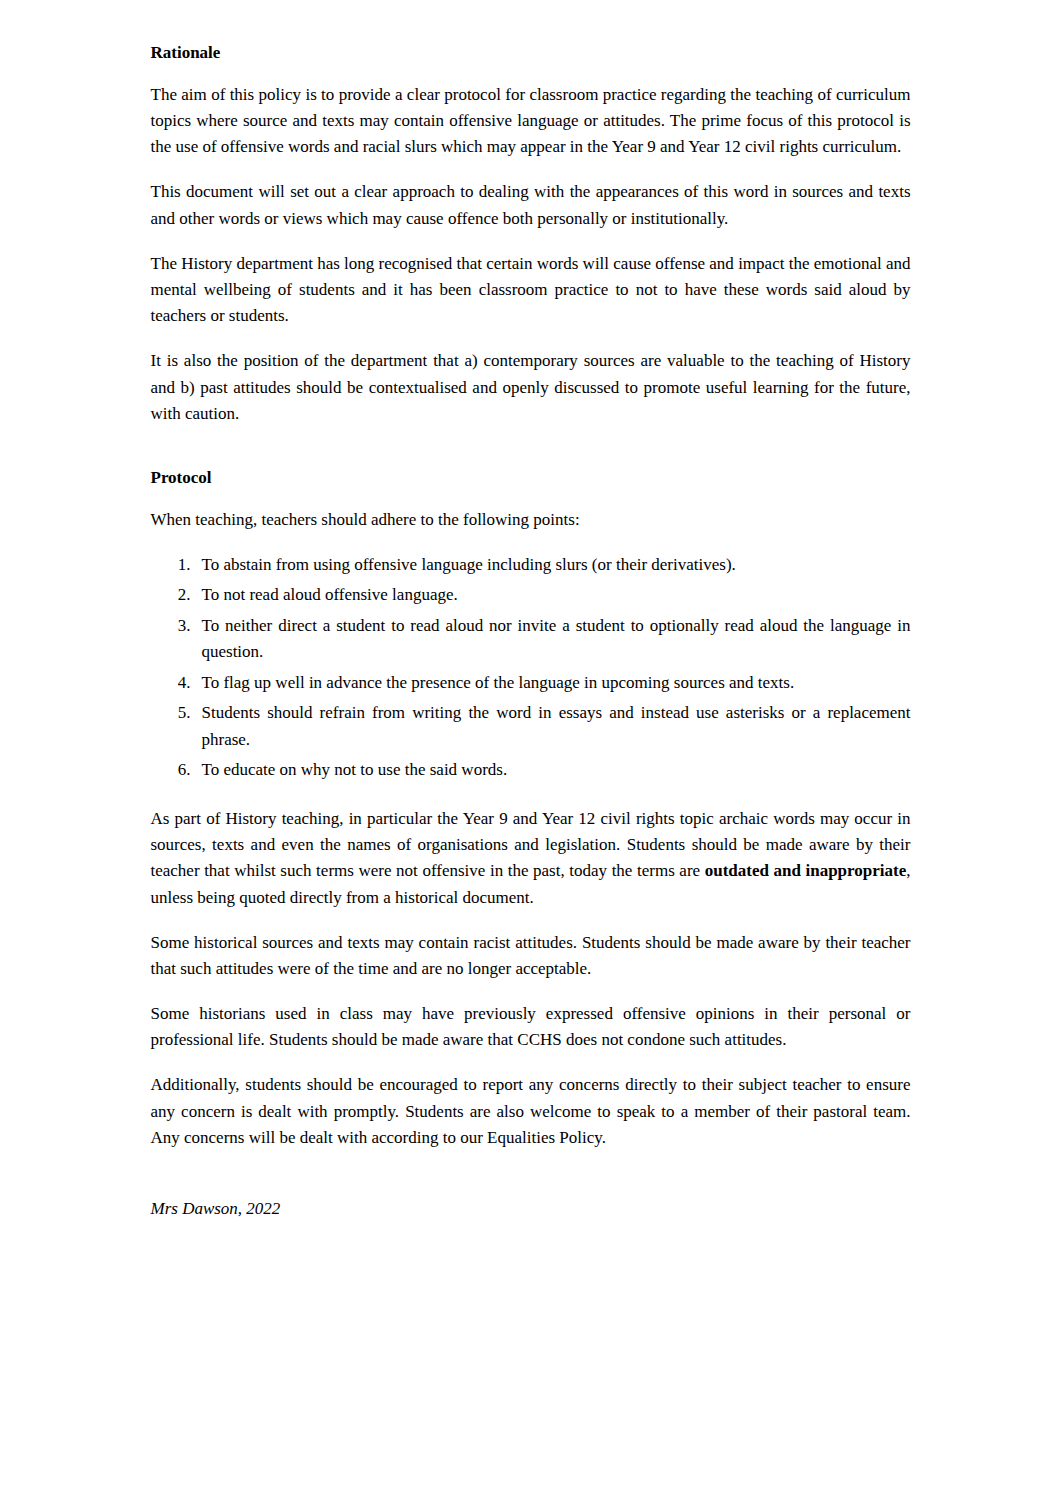Rationale
The aim of this policy is to provide a clear protocol for classroom practice regarding the teaching of curriculum topics where source and texts may contain offensive language or attitudes. The prime focus of this protocol is the use of offensive words and racial slurs which may appear in the Year 9 and Year 12 civil rights curriculum.
This document will set out a clear approach to dealing with the appearances of this word in sources and texts and other words or views which may cause offence both personally or institutionally.
The History department has long recognised that certain words will cause offense and impact the emotional and mental wellbeing of students and it has been classroom practice to not to have these words said aloud by teachers or students.
It is also the position of the department that a) contemporary sources are valuable to the teaching of History and b) past attitudes should be contextualised and openly discussed to promote useful learning for the future, with caution.
Protocol
When teaching, teachers should adhere to the following points:
To abstain from using offensive language including slurs (or their derivatives).
To not read aloud offensive language.
To neither direct a student to read aloud nor invite a student to optionally read aloud the language in question.
To flag up well in advance the presence of the language in upcoming sources and texts.
Students should refrain from writing the word in essays and instead use asterisks or a replacement phrase.
To educate on why not to use the said words.
As part of History teaching, in particular the Year 9 and Year 12 civil rights topic archaic words may occur in sources, texts and even the names of organisations and legislation. Students should be made aware by their teacher that whilst such terms were not offensive in the past, today the terms are outdated and inappropriate, unless being quoted directly from a historical document.
Some historical sources and texts may contain racist attitudes. Students should be made aware by their teacher that such attitudes were of the time and are no longer acceptable.
Some historians used in class may have previously expressed offensive opinions in their personal or professional life. Students should be made aware that CCHS does not condone such attitudes.
Additionally, students should be encouraged to report any concerns directly to their subject teacher to ensure any concern is dealt with promptly. Students are also welcome to speak to a member of their pastoral team. Any concerns will be dealt with according to our Equalities Policy.
Mrs Dawson, 2022